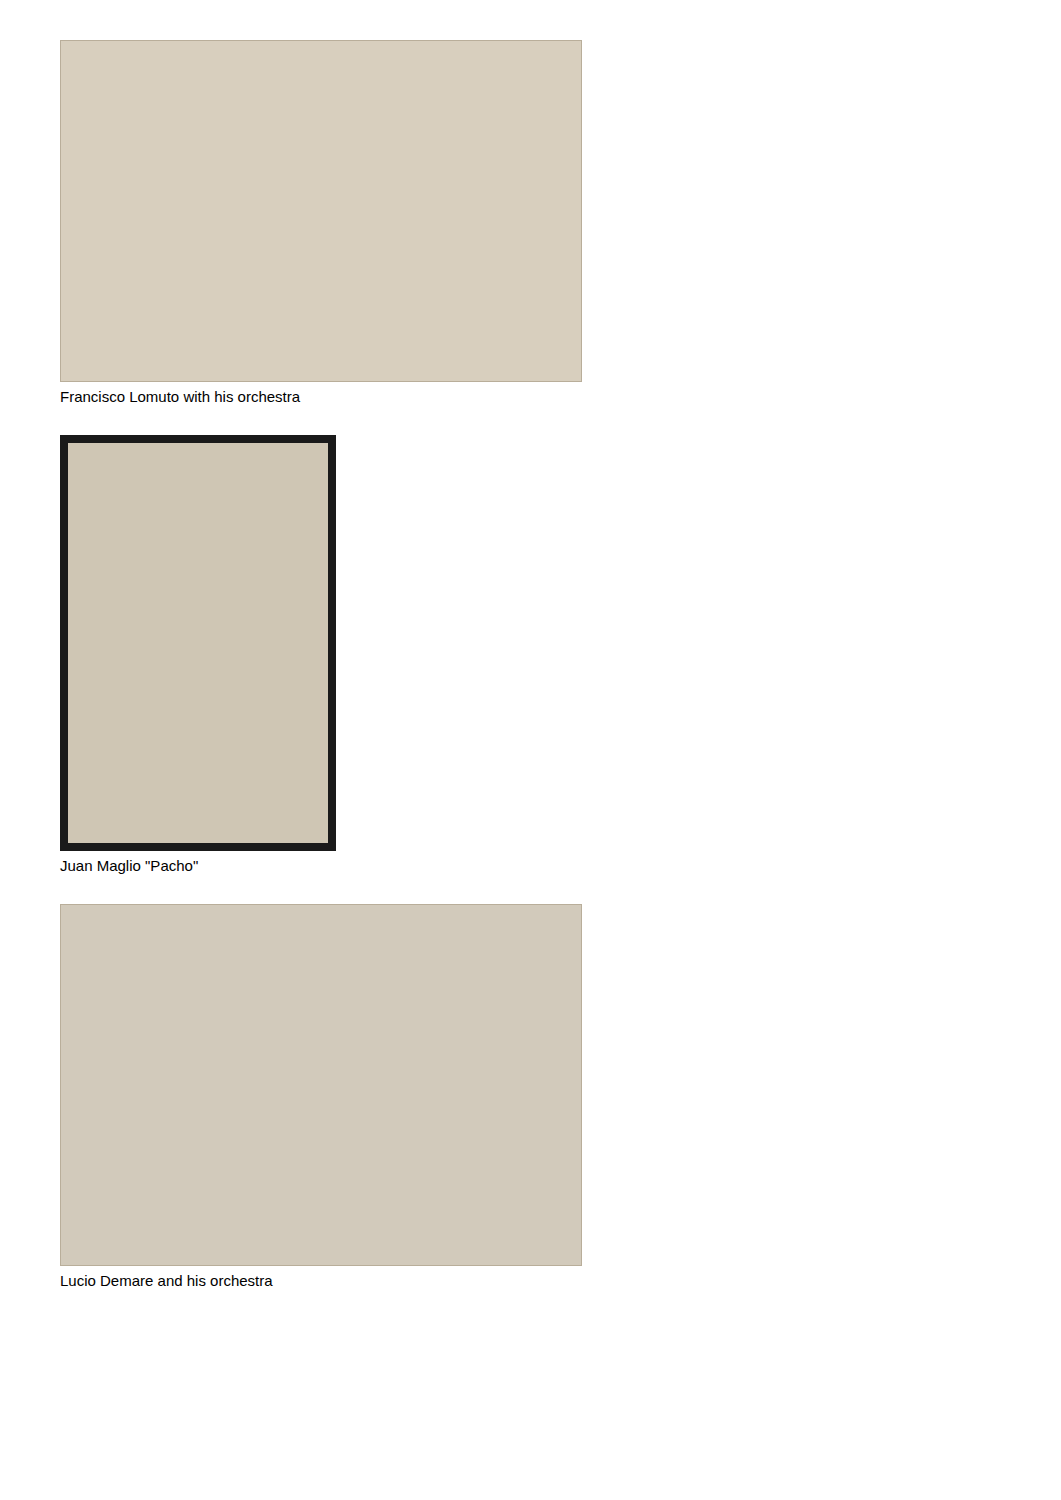Francisco Lomuto with his orchestra
Juan Maglio "Pacho"
Lucio Demare and his orchestra